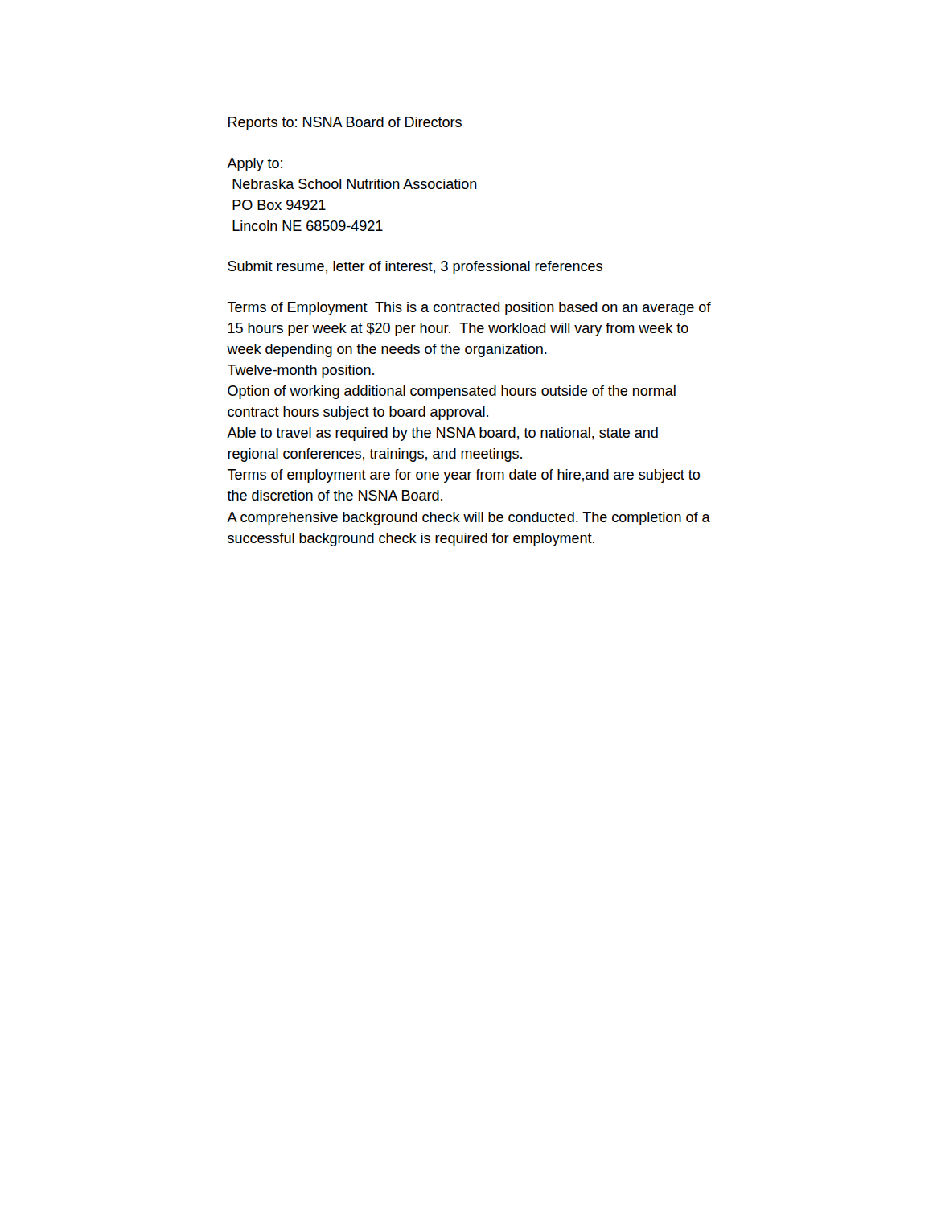Reports to: NSNA Board of Directors
Apply to:
Nebraska School Nutrition Association
PO Box 94921
Lincoln NE 68509-4921
Submit resume, letter of interest, 3 professional references
Terms of Employment This is a contracted position based on an average of 15 hours per week at $20 per hour. The workload will vary from week to week depending on the needs of the organization.
Twelve-month position.
Option of working additional compensated hours outside of the normal contract hours subject to board approval.
Able to travel as required by the NSNA board, to national, state and regional conferences, trainings, and meetings.
Terms of employment are for one year from date of hire,and are subject to the discretion of the NSNA Board.
A comprehensive background check will be conducted. The completion of a successful background check is required for employment.